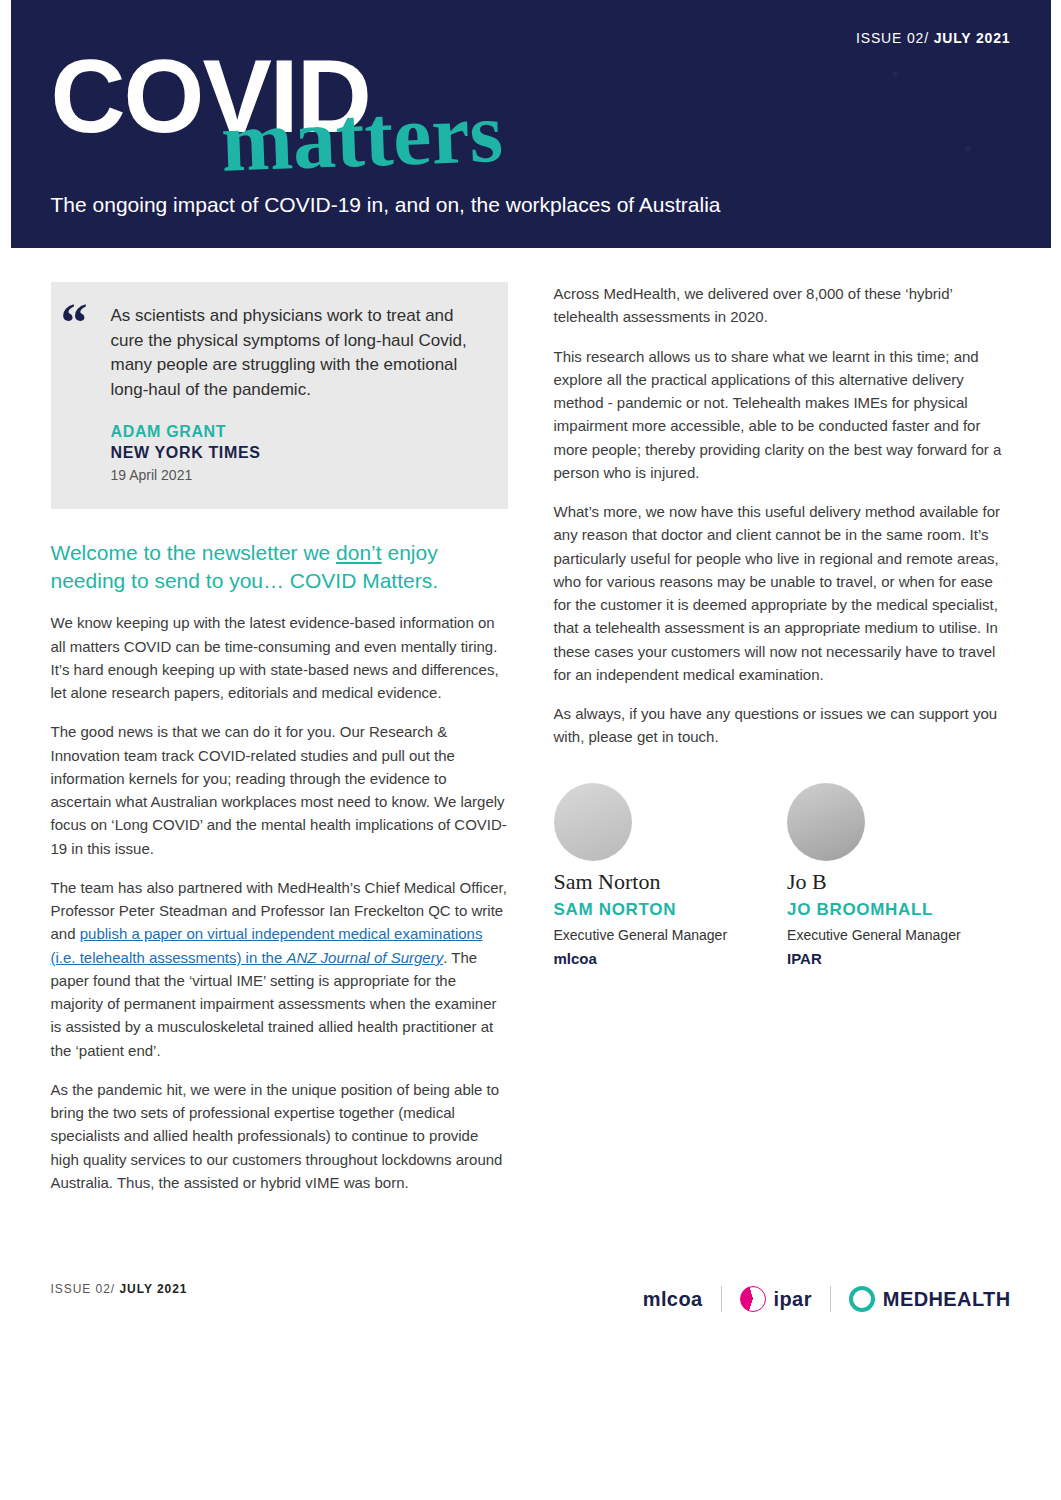ISSUE 02/ JULY 2021
COVID matters
The ongoing impact of COVID-19 in, and on, the workplaces of Australia
“
As scientists and physicians work to treat and cure the physical symptoms of long-haul Covid, many people are struggling with the emotional long-haul of the pandemic.
Adam Grant New York Times 19 April 2021
Welcome to the newsletter we don’t enjoy needing to send to you… COVID Matters.
We know keeping up with the latest evidence-based information on all matters COVID can be time-consuming and even mentally tiring. It’s hard enough keeping up with state-based news and differences, let alone research papers, editorials and medical evidence.
The good news is that we can do it for you. Our Research & Innovation team track COVID-related studies and pull out the information kernels for you; reading through the evidence to ascertain what Australian workplaces most need to know. We largely focus on ‘Long COVID’ and the mental health implications of COVID-19 in this issue.
The team has also partnered with MedHealth’s Chief Medical Officer, Professor Peter Steadman and Professor Ian Freckelton QC to write and publish a paper on virtual independent medical examinations (i.e. telehealth assessments) in the ANZ Journal of Surgery. The paper found that the ‘virtual IME’ setting is appropriate for the majority of permanent impairment assessments when the examiner is assisted by a musculoskeletal trained allied health practitioner at the ‘patient end’.
As the pandemic hit, we were in the unique position of being able to bring the two sets of professional expertise together (medical specialists and allied health professionals) to continue to provide high quality services to our customers throughout lockdowns around Australia. Thus, the assisted or hybrid vIME was born.
Across MedHealth, we delivered over 8,000 of these ‘hybrid’ telehealth assessments in 2020.
This research allows us to share what we learnt in this time; and explore all the practical applications of this alternative delivery method - pandemic or not. Telehealth makes IMEs for physical impairment more accessible, able to be conducted faster and for more people; thereby providing clarity on the best way forward for a person who is injured.
What’s more, we now have this useful delivery method available for any reason that doctor and client cannot be in the same room. It’s particularly useful for people who live in regional and remote areas, who for various reasons may be unable to travel, or when for ease for the customer it is deemed appropriate by the medical specialist, that a telehealth assessment is an appropriate medium to utilise. In these cases your customers will now not necessarily have to travel for an independent medical examination.
As always, if you have any questions or issues we can support you with, please get in touch.
Sam Norton
Sam Norton
Executive General Manager
mlcoa
Jo B
Jo Broomhall
Executive General Manager
IPAR
ISSUE 02/ JULY 2021
mlcoa ipar MEDHEALTH